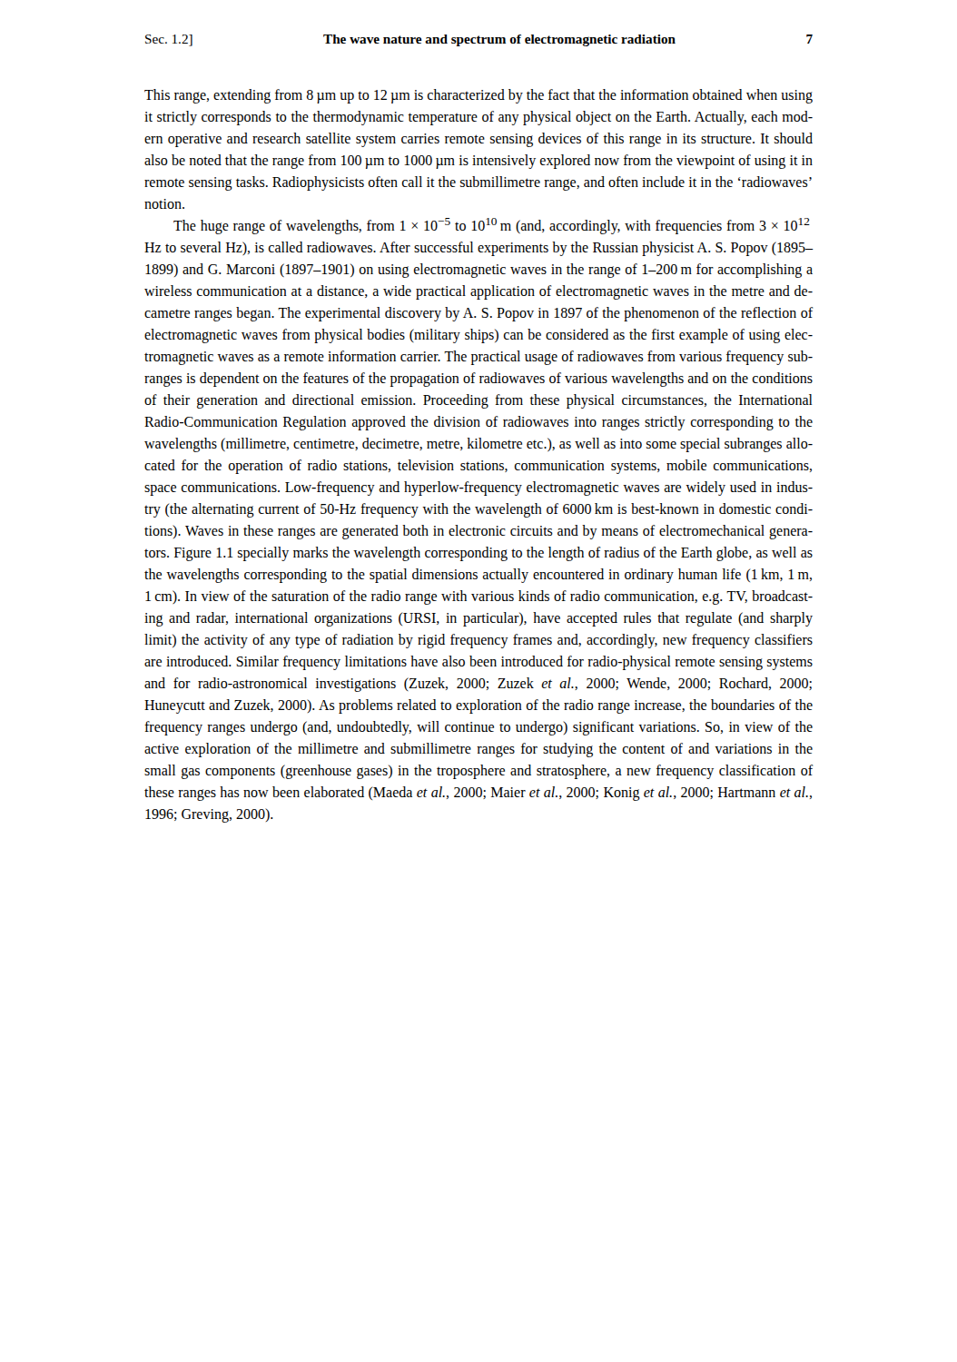Sec. 1.2] The wave nature and spectrum of electromagnetic radiation 7
This range, extending from 8 µm up to 12 µm is characterized by the fact that the information obtained when using it strictly corresponds to the thermodynamic temperature of any physical object on the Earth. Actually, each modern operative and research satellite system carries remote sensing devices of this range in its structure. It should also be noted that the range from 100 µm to 1000 µm is intensively explored now from the viewpoint of using it in remote sensing tasks. Radiophysicists often call it the submillimetre range, and often include it in the ‘radiowaves’ notion.
The huge range of wavelengths, from 1 × 10−5 to 1010 m (and, accordingly, with frequencies from 3 × 1012 Hz to several Hz), is called radiowaves. After successful experiments by the Russian physicist A. S. Popov (1895–1899) and G. Marconi (1897–1901) on using electromagnetic waves in the range of 1–200 m for accomplishing a wireless communication at a distance, a wide practical application of electromagnetic waves in the metre and decametre ranges began. The experimental discovery by A. S. Popov in 1897 of the phenomenon of the reflection of electromagnetic waves from physical bodies (military ships) can be considered as the first example of using electromagnetic waves as a remote information carrier. The practical usage of radiowaves from various frequency subranges is dependent on the features of the propagation of radiowaves of various wavelengths and on the conditions of their generation and directional emission. Proceeding from these physical circumstances, the International Radio-Communication Regulation approved the division of radiowaves into ranges strictly corresponding to the wavelengths (millimetre, centimetre, decimetre, metre, kilometre etc.), as well as into some special subranges allocated for the operation of radio stations, television stations, communication systems, mobile communications, space communications. Low-frequency and hyperlow-frequency electromagnetic waves are widely used in industry (the alternating current of 50-Hz frequency with the wavelength of 6000 km is best-known in domestic conditions). Waves in these ranges are generated both in electronic circuits and by means of electromechanical generators. Figure 1.1 specially marks the wavelength corresponding to the length of radius of the Earth globe, as well as the wavelengths corresponding to the spatial dimensions actually encountered in ordinary human life (1 km, 1 m, 1 cm). In view of the saturation of the radio range with various kinds of radio communication, e.g. TV, broadcasting and radar, international organizations (URSI, in particular), have accepted rules that regulate (and sharply limit) the activity of any type of radiation by rigid frequency frames and, accordingly, new frequency classifiers are introduced. Similar frequency limitations have also been introduced for radio-physical remote sensing systems and for radio-astronomical investigations (Zuzek, 2000; Zuzek et al., 2000; Wende, 2000; Rochard, 2000; Huneycutt and Zuzek, 2000). As problems related to exploration of the radio range increase, the boundaries of the frequency ranges undergo (and, undoubtedly, will continue to undergo) significant variations. So, in view of the active exploration of the millimetre and submillimetre ranges for studying the content of and variations in the small gas components (greenhouse gases) in the troposphere and stratosphere, a new frequency classification of these ranges has now been elaborated (Maeda et al., 2000; Maier et al., 2000; Konig et al., 2000; Hartmann et al., 1996; Greving, 2000).